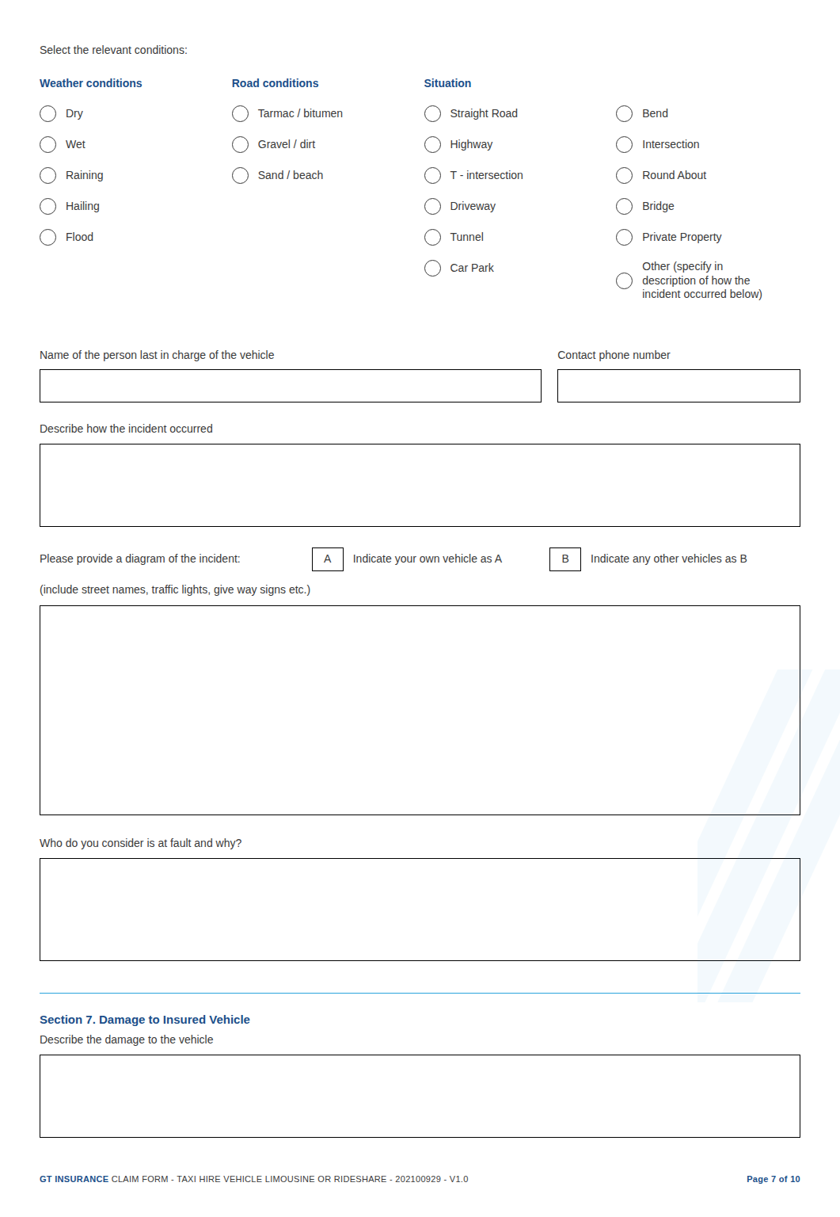Select the relevant conditions:
Weather conditions
Dry
Wet
Raining
Hailing
Flood
Road conditions
Tarmac / bitumen
Gravel / dirt
Sand / beach
Situation
Straight Road
Highway
T - intersection
Driveway
Tunnel
Car Park
Bend
Intersection
Round About
Bridge
Private Property
Other (specify in
description of how the
incident occurred below)
Name of the person last in charge of the vehicle
Contact phone number
Describe how the incident occurred
Please provide a diagram of the incident: A Indicate your own vehicle as A B Indicate any other vehicles as B
(include street names, traffic lights, give way signs etc.)
Who do you consider is at fault and why?
Section 7. Damage to Insured Vehicle
Describe the damage to the vehicle
GT INSURANCE CLAIM FORM - TAXI HIRE VEHICLE LIMOUSINE OR RIDESHARE - 202100929 - V1.0
Page 7 of 10